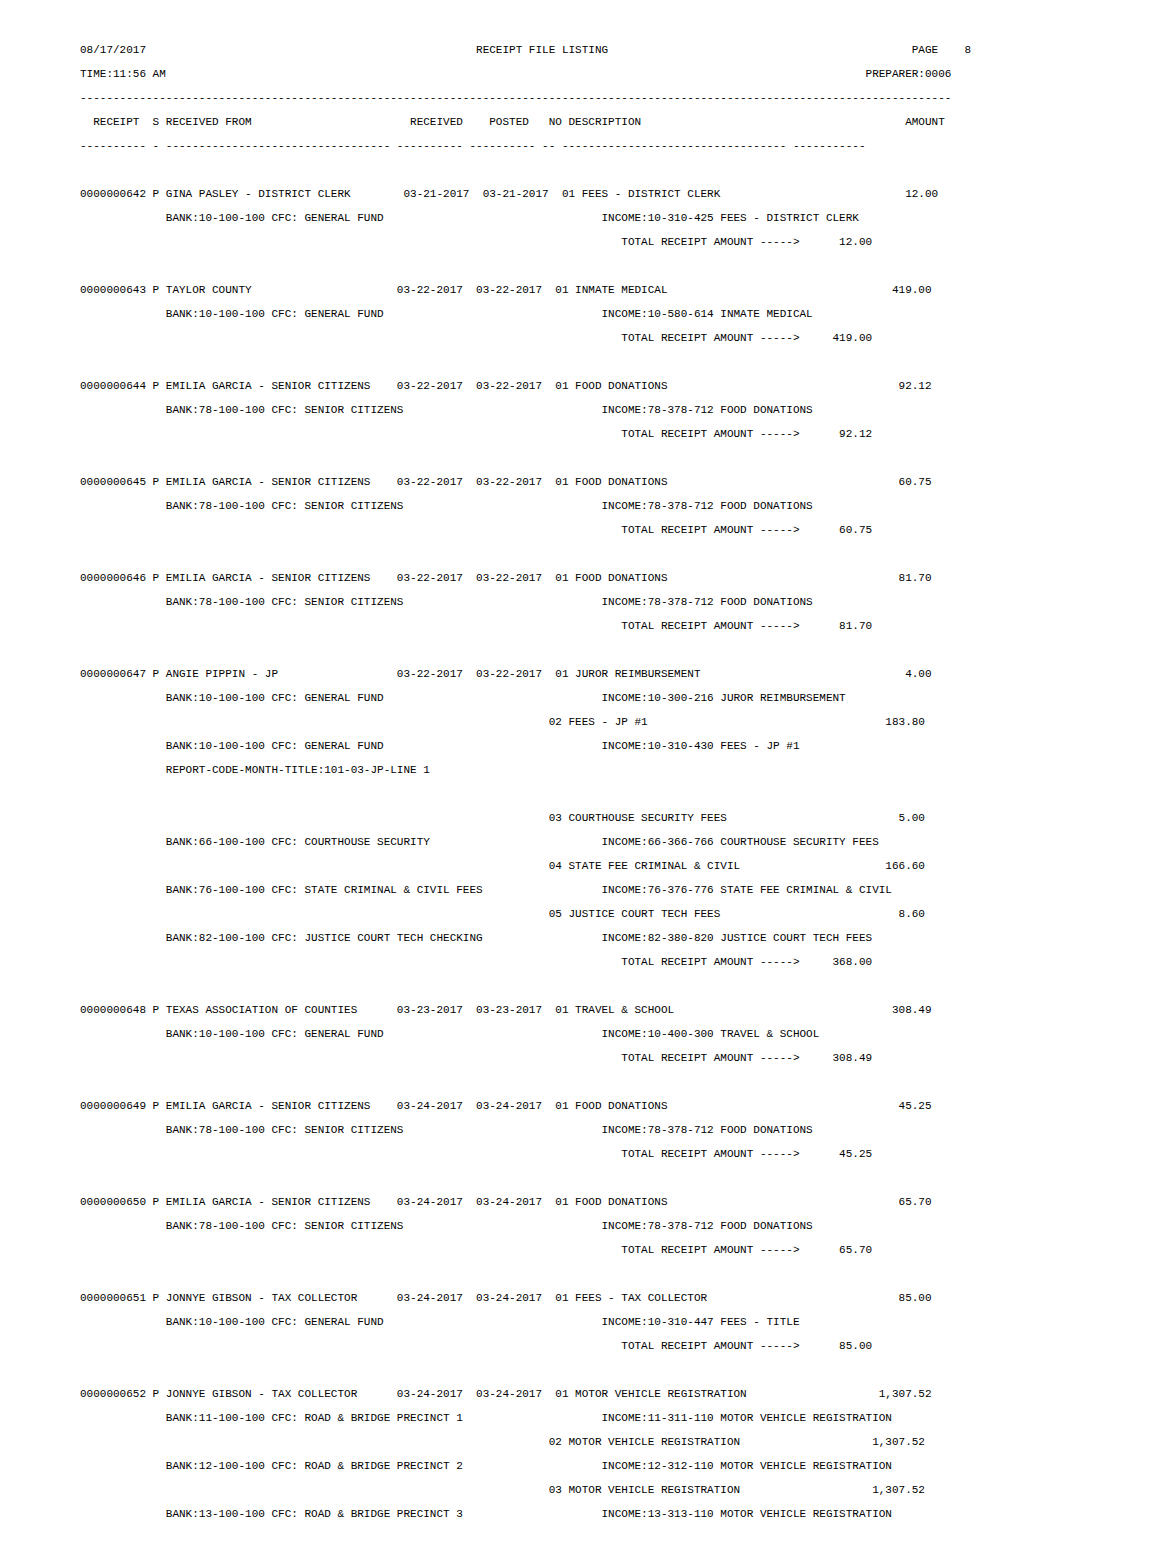08/17/2017 RECEIPT FILE LISTING PAGE 8
TIME:11:56 AM PREPARER:0006
------------------------------------------------------------------------------------------------------------------------------------
RECEIPT S RECEIVED FROM RECEIVED POSTED NO DESCRIPTION AMOUNT
---------- - ---------------------------------- ---------- ---------- -- ---------------------------------- -----------
0000000642 P GINA PASLEY - DISTRICT CLERK 03-21-2017 03-21-2017 01 FEES - DISTRICT CLERK 12.00
BANK:10-100-100 CFC: GENERAL FUND INCOME:10-310-425 FEES - DISTRICT CLERK
TOTAL RECEIPT AMOUNT -----> 12.00
0000000643 P TAYLOR COUNTY 03-22-2017 03-22-2017 01 INMATE MEDICAL 419.00
BANK:10-100-100 CFC: GENERAL FUND INCOME:10-580-614 INMATE MEDICAL
TOTAL RECEIPT AMOUNT -----> 419.00
0000000644 P EMILIA GARCIA - SENIOR CITIZENS 03-22-2017 03-22-2017 01 FOOD DONATIONS 92.12
BANK:78-100-100 CFC: SENIOR CITIZENS INCOME:78-378-712 FOOD DONATIONS
TOTAL RECEIPT AMOUNT -----> 92.12
0000000645 P EMILIA GARCIA - SENIOR CITIZENS 03-22-2017 03-22-2017 01 FOOD DONATIONS 60.75
BANK:78-100-100 CFC: SENIOR CITIZENS INCOME:78-378-712 FOOD DONATIONS
TOTAL RECEIPT AMOUNT -----> 60.75
0000000646 P EMILIA GARCIA - SENIOR CITIZENS 03-22-2017 03-22-2017 01 FOOD DONATIONS 81.70
BANK:78-100-100 CFC: SENIOR CITIZENS INCOME:78-378-712 FOOD DONATIONS
TOTAL RECEIPT AMOUNT -----> 81.70
0000000647 P ANGIE PIPPIN - JP 03-22-2017 03-22-2017 01 JUROR REIMBURSEMENT 4.00
BANK:10-100-100 CFC: GENERAL FUND INCOME:10-300-216 JUROR REIMBURSEMENT
02 FEES - JP #1 183.80
BANK:10-100-100 CFC: GENERAL FUND INCOME:10-310-430 FEES - JP #1
REPORT-CODE-MONTH-TITLE:101-03-JP-LINE 1
03 COURTHOUSE SECURITY FEES 5.00
BANK:66-100-100 CFC: COURTHOUSE SECURITY INCOME:66-366-766 COURTHOUSE SECURITY FEES
04 STATE FEE CRIMINAL & CIVIL 166.60
BANK:76-100-100 CFC: STATE CRIMINAL & CIVIL FEES INCOME:76-376-776 STATE FEE CRIMINAL & CIVIL
05 JUSTICE COURT TECH FEES 8.60
BANK:82-100-100 CFC: JUSTICE COURT TECH CHECKING INCOME:82-380-820 JUSTICE COURT TECH FEES
TOTAL RECEIPT AMOUNT -----> 368.00
0000000648 P TEXAS ASSOCIATION OF COUNTIES 03-23-2017 03-23-2017 01 TRAVEL & SCHOOL 308.49
BANK:10-100-100 CFC: GENERAL FUND INCOME:10-400-300 TRAVEL & SCHOOL
TOTAL RECEIPT AMOUNT -----> 308.49
0000000649 P EMILIA GARCIA - SENIOR CITIZENS 03-24-2017 03-24-2017 01 FOOD DONATIONS 45.25
BANK:78-100-100 CFC: SENIOR CITIZENS INCOME:78-378-712 FOOD DONATIONS
TOTAL RECEIPT AMOUNT -----> 45.25
0000000650 P EMILIA GARCIA - SENIOR CITIZENS 03-24-2017 03-24-2017 01 FOOD DONATIONS 65.70
BANK:78-100-100 CFC: SENIOR CITIZENS INCOME:78-378-712 FOOD DONATIONS
TOTAL RECEIPT AMOUNT -----> 65.70
0000000651 P JONNYE GIBSON - TAX COLLECTOR 03-24-2017 03-24-2017 01 FEES - TAX COLLECTOR 85.00
BANK:10-100-100 CFC: GENERAL FUND INCOME:10-310-447 FEES - TITLE
TOTAL RECEIPT AMOUNT -----> 85.00
0000000652 P JONNYE GIBSON - TAX COLLECTOR 03-24-2017 03-24-2017 01 MOTOR VEHICLE REGISTRATION 1,307.52
BANK:11-100-100 CFC: ROAD & BRIDGE PRECINCT 1 INCOME:11-311-110 MOTOR VEHICLE REGISTRATION
02 MOTOR VEHICLE REGISTRATION 1,307.52
BANK:12-100-100 CFC: ROAD & BRIDGE PRECINCT 2 INCOME:12-312-110 MOTOR VEHICLE REGISTRATION
03 MOTOR VEHICLE REGISTRATION 1,307.52
BANK:13-100-100 CFC: ROAD & BRIDGE PRECINCT 3 INCOME:13-313-110 MOTOR VEHICLE REGISTRATION